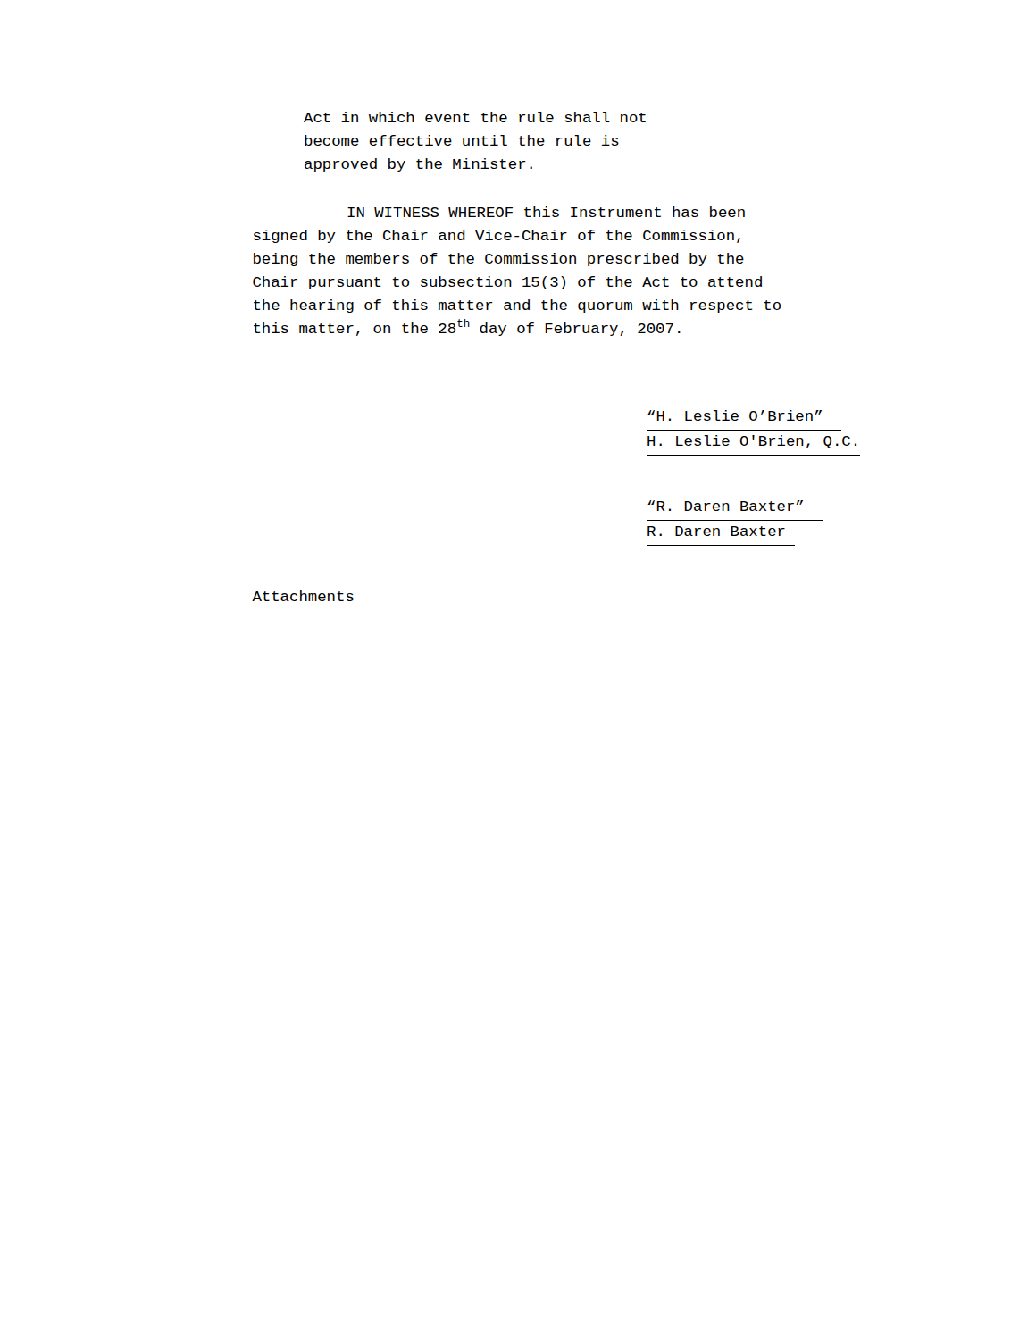Act in which event the rule shall not become effective until the rule is approved by the Minister.
IN WITNESS WHEREOF this Instrument has been signed by the Chair and Vice-Chair of the Commission, being the members of the Commission prescribed by the Chair pursuant to subsection 15(3) of the Act to attend the hearing of this matter and the quorum with respect to this matter, on the 28th day of February, 2007.
“H. Leslie O’Brien”
H. Leslie O'Brien, Q.C.
“R. Daren Baxter”
R. Daren Baxter
Attachments